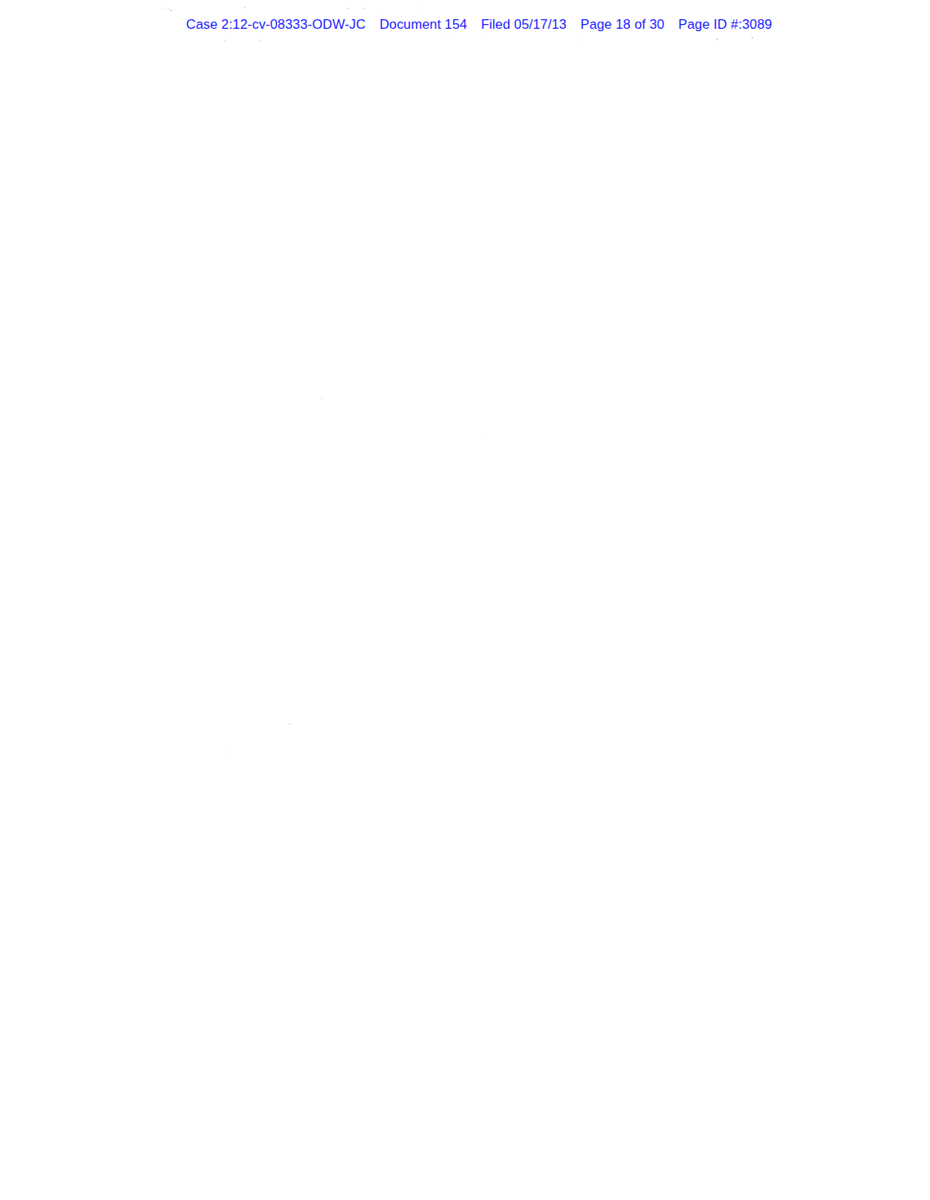Case 2:12-cv-08333-ODW-JC Document 154 Filed 05/17/13 Page 18 of 30 Page ID #:3089